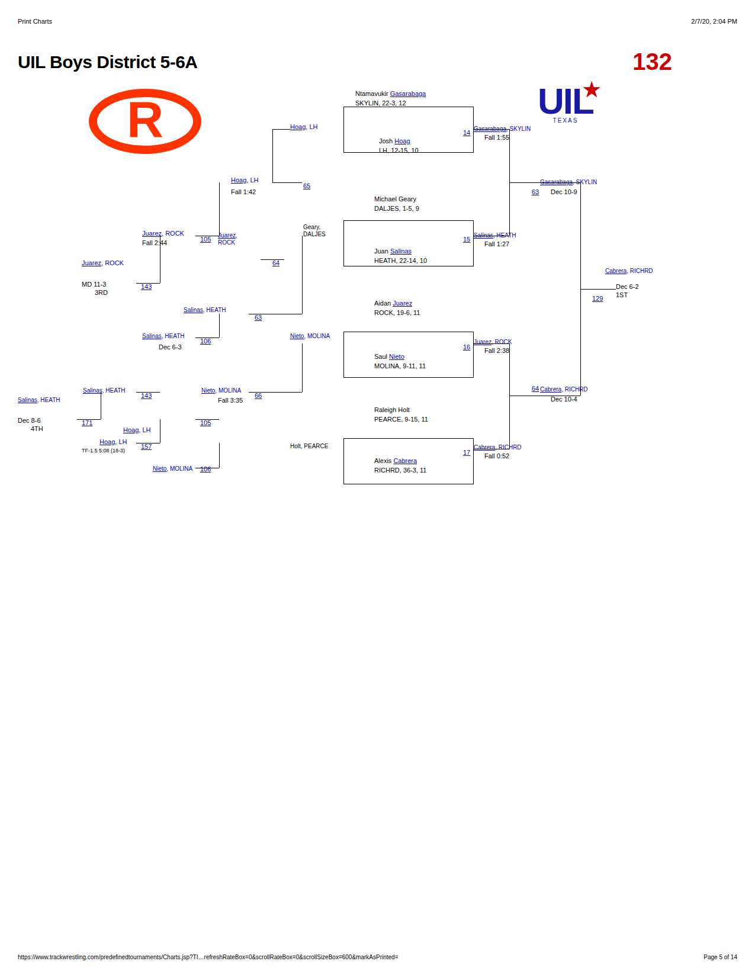Print Charts 2/7/20, 2:04 PM
UIL Boys District 5-6A
132
R
UIL★
TEXAS
Ntamavukir Gasarabaga
SKYLIN, 22-3, 12
Josh Hoag
LH, 12-15, 10
Hoag, LH
14
Gasarabaga, SKYLIN
Fall 1:55
Michael Geary
DALJES, 1-5, 9
Juan Salinas
HEATH, 22-14, 10
Geary,
DALJES
15
Salinas, HEATH
Fall 1:27
Aidan Juarez
ROCK, 19-6, 11
Saul Nieto
MOLINA, 9-11, 11
Nieto, MOLINA
16
Juarez, ROCK
Fall 2:38
Raleigh Holt
PEARCE, 9-15, 11
Alexis Cabrera
RICHRD, 36-3, 11
Holt, PEARCE
17
Cabrera, RICHRD
Fall 0:52
63
Gasarabaga, SKYLIN
Dec 10-9
64
Cabrera, RICHRD
Dec 10-4
129
Cabrera, RICHRD
Dec 6-2
1ST
Hoag, LH
Fall 1:42
65
Juarez,
ROCK
64
Juarez, ROCK
Fall 2:44
105
Juarez, ROCK
MD 11-3
3RD
143
Salinas, HEATH
63
Salinas, HEATH
Dec 6-3
106
Nieto, MOLINA
Fall 3:35
66
Salinas, HEATH
143
Salinas, HEATH
Dec 8-6
4TH
171
Hoag, LH
105
Hoag, LH
TF-1.5 5:08 (18-3)
157
Nieto, MOLINA
106
https://www.trackwrestling.com/predefinedtournaments/Charts.jsp?TI…refreshRateBox=0&scrollRateBox=0&scrollSizeBox=600&markAsPrinted= Page 5 of 14